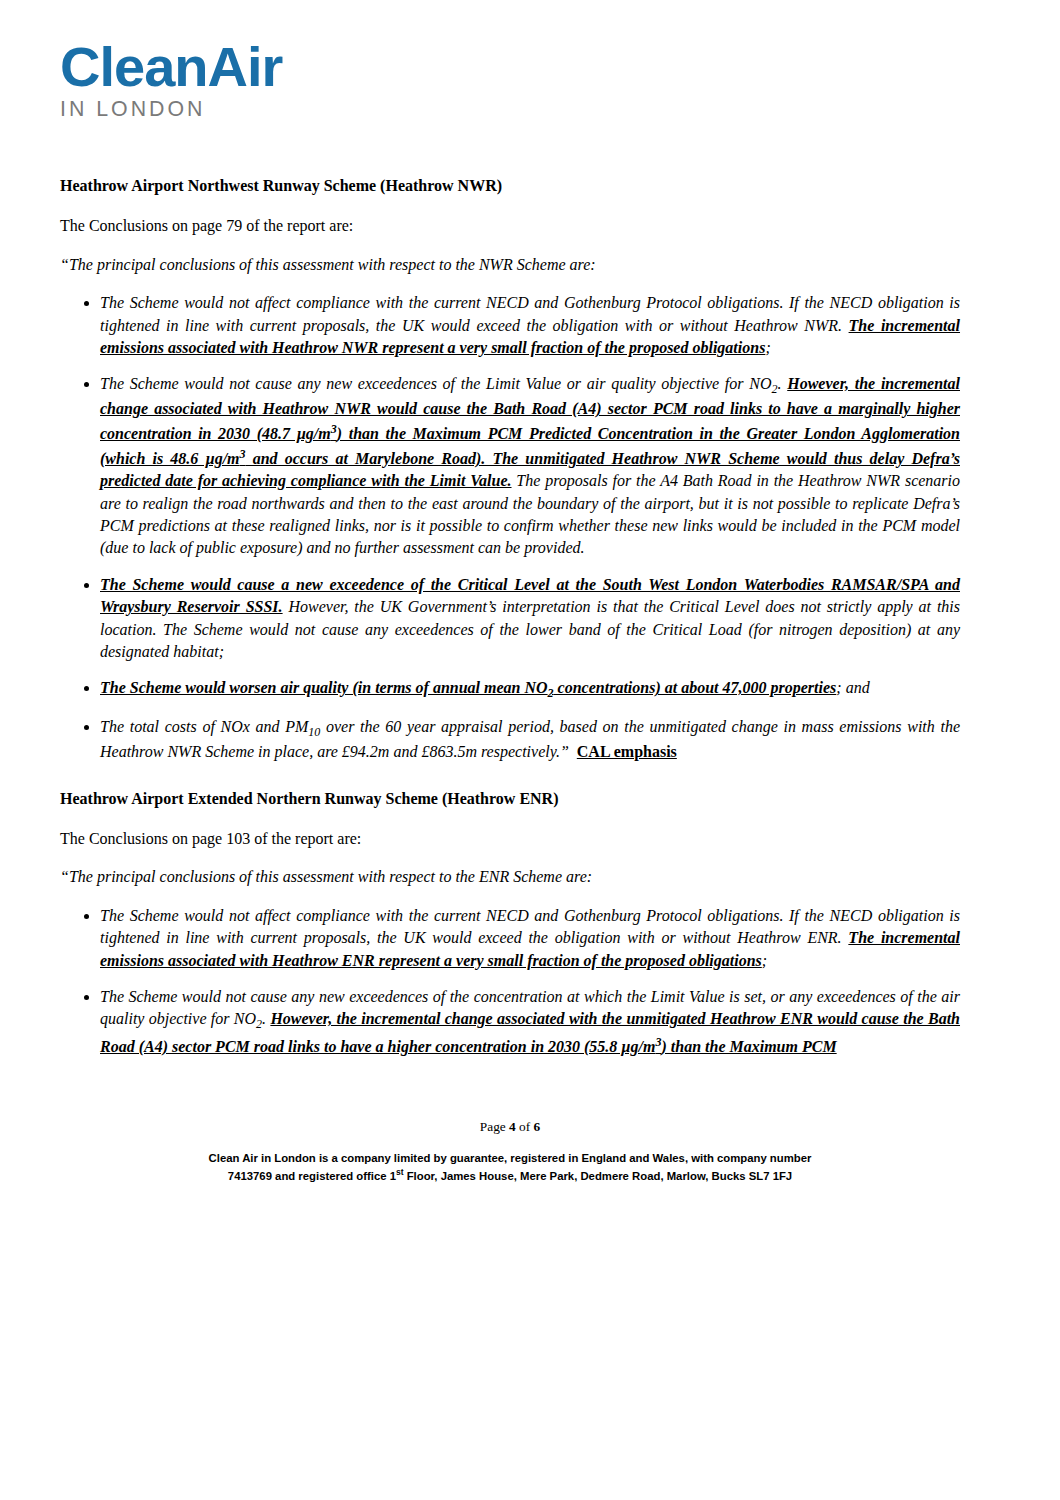Clean Air
IN LONDON
Heathrow Airport Northwest Runway Scheme (Heathrow NWR)
The Conclusions on page 79 of the report are:
“The principal conclusions of this assessment with respect to the NWR Scheme are:
The Scheme would not affect compliance with the current NECD and Gothenburg Protocol obligations. If the NECD obligation is tightened in line with current proposals, the UK would exceed the obligation with or without Heathrow NWR. The incremental emissions associated with Heathrow NWR represent a very small fraction of the proposed obligations;
The Scheme would not cause any new exceedences of the Limit Value or air quality objective for NO2. However, the incremental change associated with Heathrow NWR would cause the Bath Road (A4) sector PCM road links to have a marginally higher concentration in 2030 (48.7 µg/m3) than the Maximum PCM Predicted Concentration in the Greater London Agglomeration (which is 48.6 µg/m3 and occurs at Marylebone Road). The unmitigated Heathrow NWR Scheme would thus delay Defra’s predicted date for achieving compliance with the Limit Value. The proposals for the A4 Bath Road in the Heathrow NWR scenario are to realign the road northwards and then to the east around the boundary of the airport, but it is not possible to replicate Defra’s PCM predictions at these realigned links, nor is it possible to confirm whether these new links would be included in the PCM model (due to lack of public exposure) and no further assessment can be provided.
The Scheme would cause a new exceedence of the Critical Level at the South West London Waterbodies RAMSAR/SPA and Wraysbury Reservoir SSSI. However, the UK Government’s interpretation is that the Critical Level does not strictly apply at this location. The Scheme would not cause any exceedences of the lower band of the Critical Load (for nitrogen deposition) at any designated habitat;
The Scheme would worsen air quality (in terms of annual mean NO2 concentrations) at about 47,000 properties; and
The total costs of NOx and PM10 over the 60 year appraisal period, based on the unmitigated change in mass emissions with the Heathrow NWR Scheme in place, are £94.2m and £863.5m respectively.” CAL emphasis
Heathrow Airport Extended Northern Runway Scheme (Heathrow ENR)
The Conclusions on page 103 of the report are:
“The principal conclusions of this assessment with respect to the ENR Scheme are:
The Scheme would not affect compliance with the current NECD and Gothenburg Protocol obligations. If the NECD obligation is tightened in line with current proposals, the UK would exceed the obligation with or without Heathrow ENR. The incremental emissions associated with Heathrow ENR represent a very small fraction of the proposed obligations;
The Scheme would not cause any new exceedences of the concentration at which the Limit Value is set, or any exceedences of the air quality objective for NO2. However, the incremental change associated with the unmitigated Heathrow ENR would cause the Bath Road (A4) sector PCM road links to have a higher concentration in 2030 (55.8 µg/m3) than the Maximum PCM
Page 4 of 6
Clean Air in London is a company limited by guarantee, registered in England and Wales, with company number
7413769 and registered office 1st Floor, James House, Mere Park, Dedmere Road, Marlow, Bucks SL7 1FJ